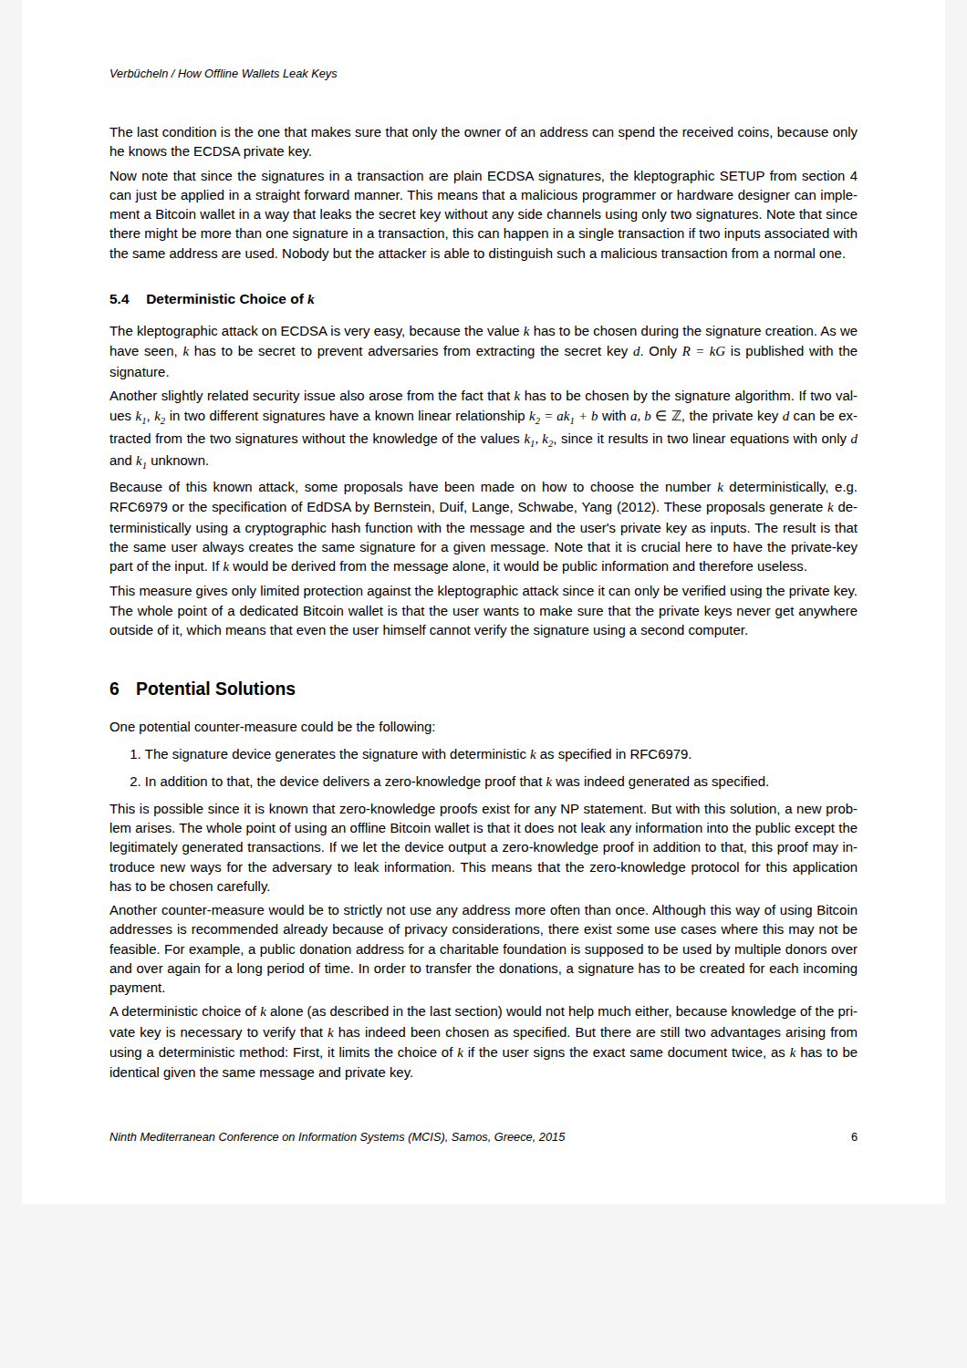Verbücheln / How Offline Wallets Leak Keys
The last condition is the one that makes sure that only the owner of an address can spend the received coins, because only he knows the ECDSA private key.
Now note that since the signatures in a transaction are plain ECDSA signatures, the kleptographic SETUP from section 4 can just be applied in a straight forward manner. This means that a malicious programmer or hardware designer can implement a Bitcoin wallet in a way that leaks the secret key without any side channels using only two signatures. Note that since there might be more than one signature in a transaction, this can happen in a single transaction if two inputs associated with the same address are used. Nobody but the attacker is able to distinguish such a malicious transaction from a normal one.
5.4 Deterministic Choice of k
The kleptographic attack on ECDSA is very easy, because the value k has to be chosen during the signature creation. As we have seen, k has to be secret to prevent adversaries from extracting the secret key d. Only R = kG is published with the signature.
Another slightly related security issue also arose from the fact that k has to be chosen by the signature algorithm. If two values k1, k2 in two different signatures have a known linear relationship k2 = ak1 + b with a, b ∈ ℤ, the private key d can be extracted from the two signatures without the knowledge of the values k1, k2, since it results in two linear equations with only d and k1 unknown.
Because of this known attack, some proposals have been made on how to choose the number k deterministically, e.g. RFC6979 or the specification of EdDSA by Bernstein, Duif, Lange, Schwabe, Yang (2012). These proposals generate k deterministically using a cryptographic hash function with the message and the user's private key as inputs. The result is that the same user always creates the same signature for a given message. Note that it is crucial here to have the private-key part of the input. If k would be derived from the message alone, it would be public information and therefore useless.
This measure gives only limited protection against the kleptographic attack since it can only be verified using the private key. The whole point of a dedicated Bitcoin wallet is that the user wants to make sure that the private keys never get anywhere outside of it, which means that even the user himself cannot verify the signature using a second computer.
6 Potential Solutions
One potential counter-measure could be the following:
The signature device generates the signature with deterministic k as specified in RFC6979.
In addition to that, the device delivers a zero-knowledge proof that k was indeed generated as specified.
This is possible since it is known that zero-knowledge proofs exist for any NP statement. But with this solution, a new problem arises. The whole point of using an offline Bitcoin wallet is that it does not leak any information into the public except the legitimately generated transactions. If we let the device output a zero-knowledge proof in addition to that, this proof may introduce new ways for the adversary to leak information. This means that the zero-knowledge protocol for this application has to be chosen carefully.
Another counter-measure would be to strictly not use any address more often than once. Although this way of using Bitcoin addresses is recommended already because of privacy considerations, there exist some use cases where this may not be feasible. For example, a public donation address for a charitable foundation is supposed to be used by multiple donors over and over again for a long period of time. In order to transfer the donations, a signature has to be created for each incoming payment.
A deterministic choice of k alone (as described in the last section) would not help much either, because knowledge of the private key is necessary to verify that k has indeed been chosen as specified. But there are still two advantages arising from using a deterministic method: First, it limits the choice of k if the user signs the exact same document twice, as k has to be identical given the same message and private key.
Ninth Mediterranean Conference on Information Systems (MCIS), Samos, Greece, 2015 6